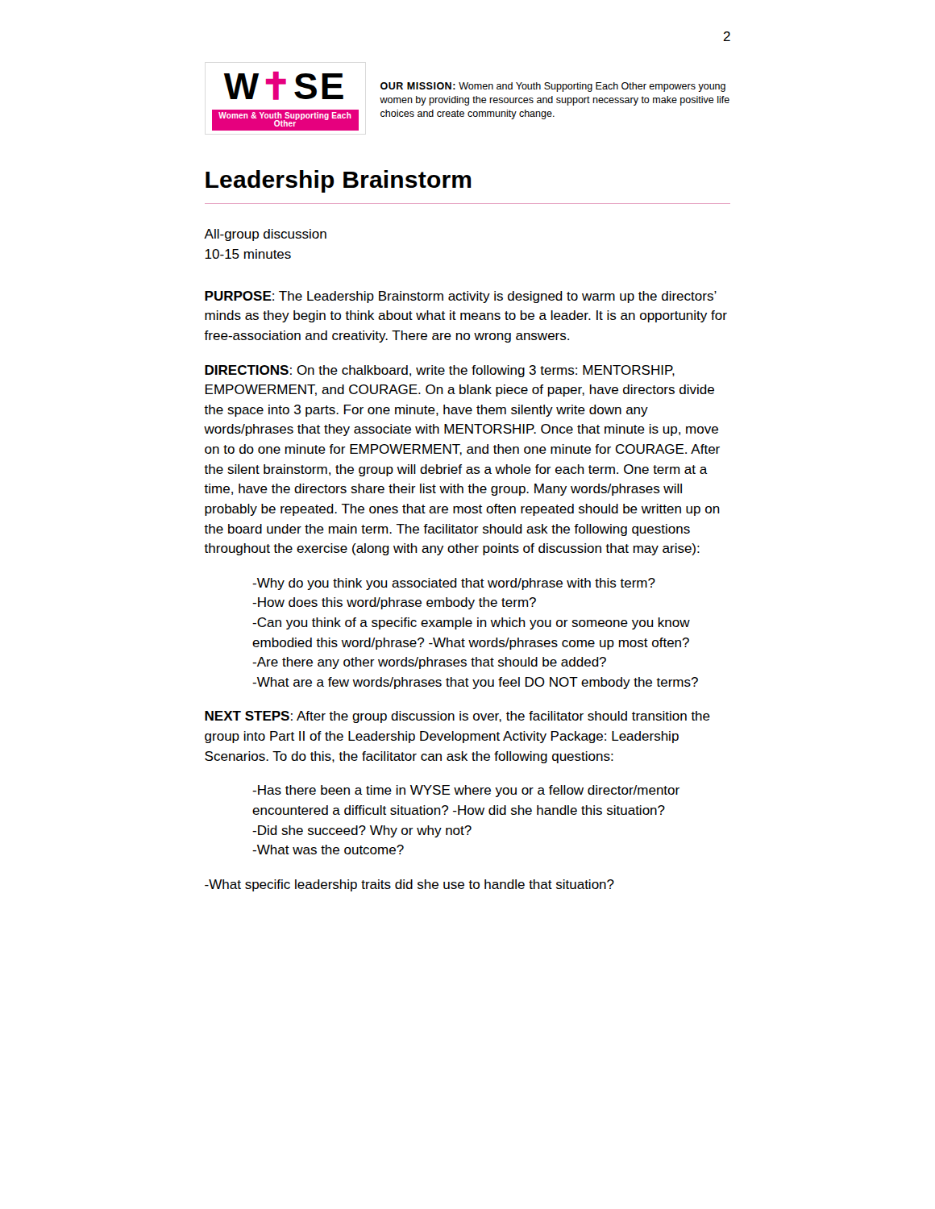2
W✝SE
Women & Youth Supporting Each Other
OUR MISSION: Women and Youth Supporting Each Other empowers young women by providing the resources and support necessary to make positive life choices and create community change.
Leadership Brainstorm
All-group discussion 10-15 minutes
PURPOSE: The Leadership Brainstorm activity is designed to warm up the directors’ minds as they begin to think about what it means to be a leader. It is an opportunity for free-association and creativity. There are no wrong answers.
DIRECTIONS: On the chalkboard, write the following 3 terms: MENTORSHIP, EMPOWERMENT, and COURAGE. On a blank piece of paper, have directors divide the space into 3 parts. For one minute, have them silently write down any words/phrases that they associate with MENTORSHIP. Once that minute is up, move on to do one minute for EMPOWERMENT, and then one minute for COURAGE. After the silent brainstorm, the group will debrief as a whole for each term. One term at a time, have the directors share their list with the group. Many words/phrases will probably be repeated. The ones that are most often repeated should be written up on the board under the main term. The facilitator should ask the following questions throughout the exercise (along with any other points of discussion that may arise):
-Why do you think you associated that word/phrase with this term?
-How does this word/phrase embody the term?
-Can you think of a specific example in which you or someone you know embodied this word/phrase? -What words/phrases come up most often?
-Are there any other words/phrases that should be added?
-What are a few words/phrases that you feel DO NOT embody the terms?
NEXT STEPS: After the group discussion is over, the facilitator should transition the group into Part II of the Leadership Development Activity Package: Leadership Scenarios. To do this, the facilitator can ask the following questions:
-Has there been a time in WYSE where you or a fellow director/mentor encountered a difficult situation? -How did she handle this situation?
-Did she succeed? Why or why not?
-What was the outcome?
-What specific leadership traits did she use to handle that situation?